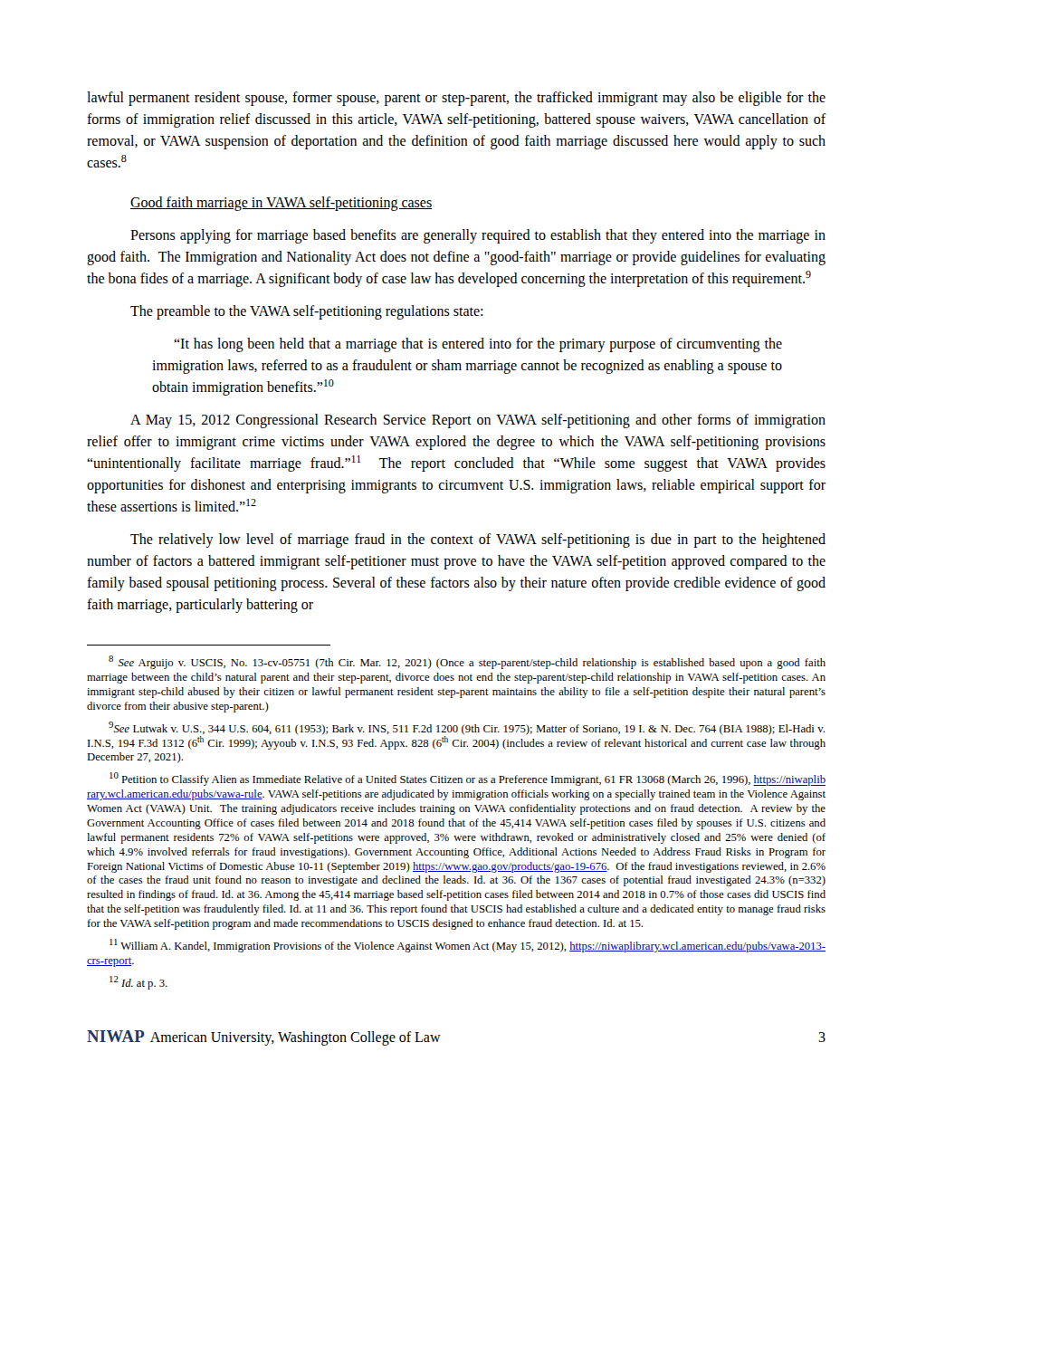lawful permanent resident spouse, former spouse, parent or step-parent, the trafficked immigrant may also be eligible for the forms of immigration relief discussed in this article, VAWA self-petitioning, battered spouse waivers, VAWA cancellation of removal, or VAWA suspension of deportation and the definition of good faith marriage discussed here would apply to such cases.8
Good faith marriage in VAWA self-petitioning cases
Persons applying for marriage based benefits are generally required to establish that they entered into the marriage in good faith. The Immigration and Nationality Act does not define a "good-faith" marriage or provide guidelines for evaluating the bona fides of a marriage. A significant body of case law has developed concerning the interpretation of this requirement.9
The preamble to the VAWA self-petitioning regulations state:
“It has long been held that a marriage that is entered into for the primary purpose of circumventing the immigration laws, referred to as a fraudulent or sham marriage cannot be recognized as enabling a spouse to obtain immigration benefits.”10
A May 15, 2012 Congressional Research Service Report on VAWA self-petitioning and other forms of immigration relief offer to immigrant crime victims under VAWA explored the degree to which the VAWA self-petitioning provisions “unintentionally facilitate marriage fraud.”11 The report concluded that “While some suggest that VAWA provides opportunities for dishonest and enterprising immigrants to circumvent U.S. immigration laws, reliable empirical support for these assertions is limited.”12
The relatively low level of marriage fraud in the context of VAWA self-petitioning is due in part to the heightened number of factors a battered immigrant self-petitioner must prove to have the VAWA self-petition approved compared to the family based spousal petitioning process. Several of these factors also by their nature often provide credible evidence of good faith marriage, particularly battering or
8 See Arguijo v. USCIS, No. 13-cv-05751 (7th Cir. Mar. 12, 2021) (Once a step-parent/step-child relationship is established based upon a good faith marriage between the child’s natural parent and their step-parent, divorce does not end the step-parent/step-child relationship in VAWA self-petition cases. An immigrant step-child abused by their citizen or lawful permanent resident step-parent maintains the ability to file a self-petition despite their natural parent’s divorce from their abusive step-parent.)
9 See Lutwak v. U.S., 344 U.S. 604, 611 (1953); Bark v. INS, 511 F.2d 1200 (9th Cir. 1975); Matter of Soriano, 19 I. & N. Dec. 764 (BIA 1988); El-Hadi v. I.N.S, 194 F.3d 1312 (6th Cir. 1999); Ayyoub v. I.N.S, 93 Fed. Appx. 828 (6th Cir. 2004) (includes a review of relevant historical and current case law through December 27, 2021).
10 Petition to Classify Alien as Immediate Relative of a United States Citizen or as a Preference Immigrant, 61 FR 13068 (March 26, 1996), https://niwaplibrary.wcl.american.edu/pubs/vawa-rule. VAWA self-petitions are adjudicated by immigration officials working on a specially trained team in the Violence Against Women Act (VAWA) Unit. The training adjudicators receive includes training on VAWA confidentiality protections and on fraud detection. A review by the Government Accounting Office of cases filed between 2014 and 2018 found that of the 45,414 VAWA self-petition cases filed by spouses if U.S. citizens and lawful permanent residents 72% of VAWA self-petitions were approved, 3% were withdrawn, revoked or administratively closed and 25% were denied (of which 4.9% involved referrals for fraud investigations). Government Accounting Office, Additional Actions Needed to Address Fraud Risks in Program for Foreign National Victims of Domestic Abuse 10-11 (September 2019) https://www.gao.gov/products/gao-19-676. Of the fraud investigations reviewed, in 2.6% of the cases the fraud unit found no reason to investigate and declined the leads. Id. at 36. Of the 1367 cases of potential fraud investigated 24.3% (n=332) resulted in findings of fraud. Id. at 36. Among the 45,414 marriage based self-petition cases filed between 2014 and 2018 in 0.7% of those cases did USCIS find that the self-petition was fraudulently filed. Id. at 11 and 36. This report found that USCIS had established a culture and a dedicated entity to manage fraud risks for the VAWA self-petition program and made recommendations to USCIS designed to enhance fraud detection. Id. at 15.
11 William A. Kandel, Immigration Provisions of the Violence Against Women Act (May 15, 2012), https://niwaplibrary.wcl.american.edu/pubs/vawa-2013-crs-report.
12 Id. at p. 3.
NIWAP American University, Washington College of Law 3